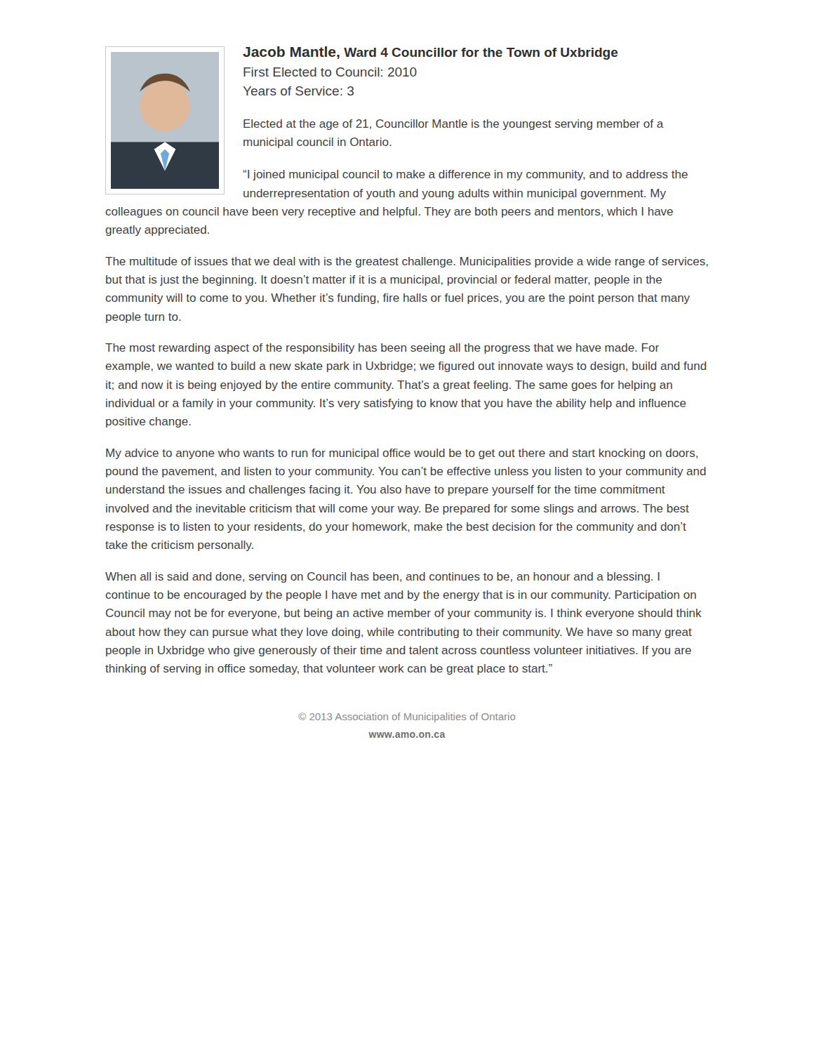Jacob Mantle, Ward 4 Councillor for the Town of Uxbridge
First Elected to Council: 2010
Years of Service: 3
Elected at the age of 21, Councillor Mantle is the youngest serving member of a municipal council in Ontario.
“I joined municipal council to make a difference in my community, and to address the underrepresentation of youth and young adults within municipal government. My colleagues on council have been very receptive and helpful. They are both peers and mentors, which I have greatly appreciated.
The multitude of issues that we deal with is the greatest challenge. Municipalities provide a wide range of services, but that is just the beginning. It doesn’t matter if it is a municipal, provincial or federal matter, people in the community will to come to you. Whether it’s funding, fire halls or fuel prices, you are the point person that many people turn to.
The most rewarding aspect of the responsibility has been seeing all the progress that we have made. For example, we wanted to build a new skate park in Uxbridge; we figured out innovate ways to design, build and fund it; and now it is being enjoyed by the entire community. That’s a great feeling. The same goes for helping an individual or a family in your community. It’s very satisfying to know that you have the ability help and influence positive change.
My advice to anyone who wants to run for municipal office would be to get out there and start knocking on doors, pound the pavement, and listen to your community. You can’t be effective unless you listen to your community and understand the issues and challenges facing it. You also have to prepare yourself for the time commitment involved and the inevitable criticism that will come your way. Be prepared for some slings and arrows. The best response is to listen to your residents, do your homework, make the best decision for the community and don’t take the criticism personally.
When all is said and done, serving on Council has been, and continues to be, an honour and a blessing. I continue to be encouraged by the people I have met and by the energy that is in our community. Participation on Council may not be for everyone, but being an active member of your community is. I think everyone should think about how they can pursue what they love doing, while contributing to their community. We have so many great people in Uxbridge who give generously of their time and talent across countless volunteer initiatives. If you are thinking of serving in office someday, that volunteer work can be great place to start.”
© 2013 Association of Municipalities of Ontario
www.amo.on.ca